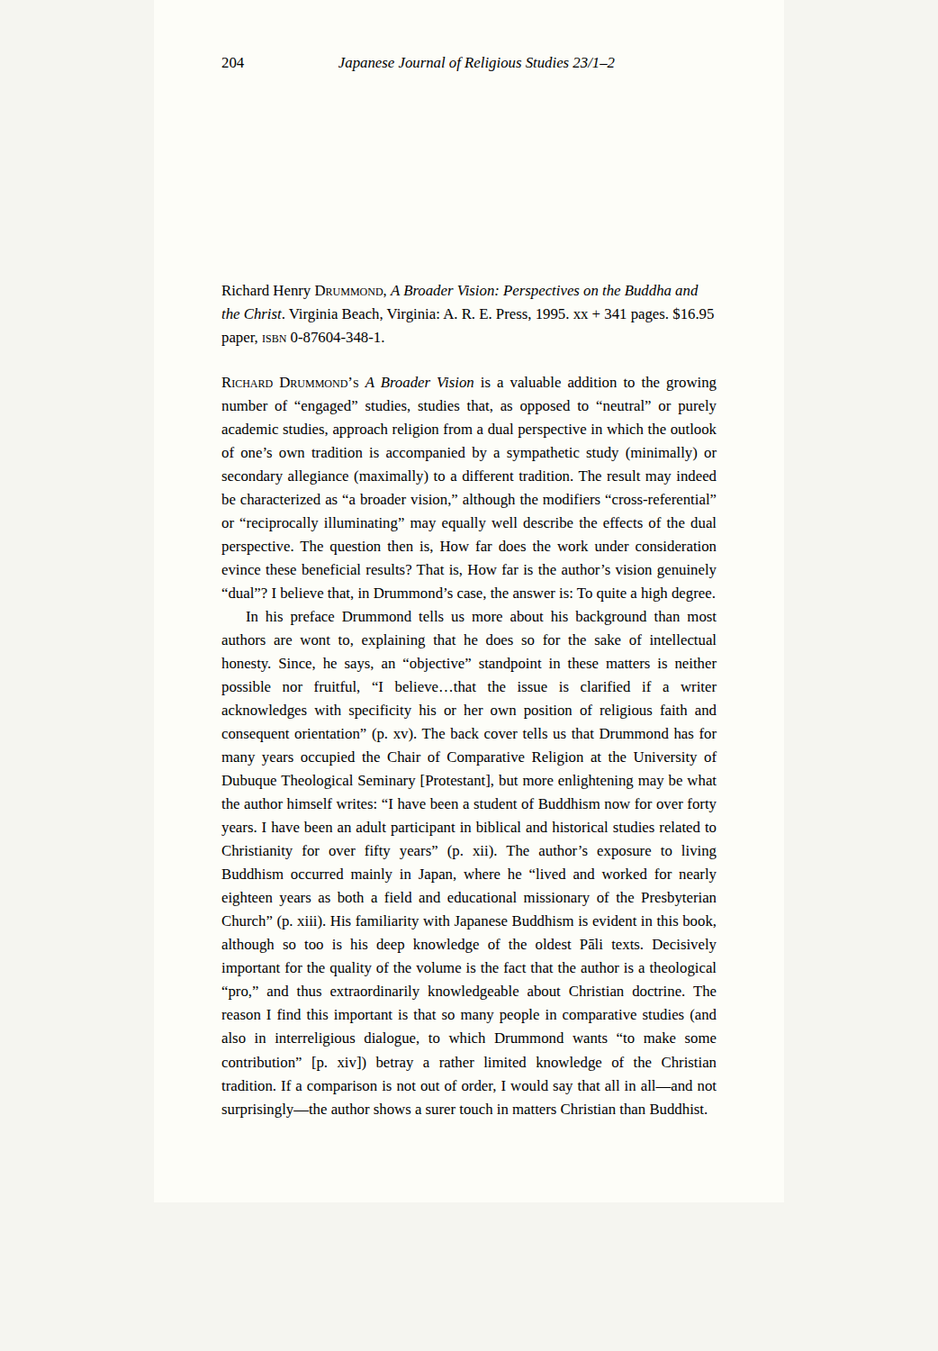204 Japanese Journal of Religious Studies 23/1–2
Richard Henry Drummond, A Broader Vision: Perspectives on the Buddha and the Christ. Virginia Beach, Virginia: A. R. E. Press, 1995. xx + 341 pages. $16.95 paper, isbn 0-87604-348-1.
Richard Drummond’s A Broader Vision is a valuable addition to the growing number of “engaged” studies, studies that, as opposed to “neutral” or purely academic studies, approach religion from a dual perspective in which the outlook of one’s own tradition is accompanied by a sympathetic study (minimally) or secondary allegiance (maximally) to a different tradition. The result may indeed be characterized as “a broader vision,” although the modifiers “cross-referential” or “reciprocally illuminating” may equally well describe the effects of the dual perspective. The question then is, How far does the work under consideration evince these beneficial results? That is, How far is the author’s vision genuinely “dual”? I believe that, in Drummond’s case, the answer is: To quite a high degree.
In his preface Drummond tells us more about his background than most authors are wont to, explaining that he does so for the sake of intellectual honesty. Since, he says, an “objective” standpoint in these matters is neither possible nor fruitful, “I believe…that the issue is clarified if a writer acknowledges with specificity his or her own position of religious faith and consequent orientation” (p. xv). The back cover tells us that Drummond has for many years occupied the Chair of Comparative Religion at the University of Dubuque Theological Seminary [Protestant], but more enlightening may be what the author himself writes: “I have been a student of Buddhism now for over forty years. I have been an adult participant in biblical and historical studies related to Christianity for over fifty years” (p. xii). The author’s exposure to living Buddhism occurred mainly in Japan, where he “lived and worked for nearly eighteen years as both a field and educational missionary of the Presbyterian Church” (p. xiii). His familiarity with Japanese Buddhism is evident in this book, although so too is his deep knowledge of the oldest Pāli texts. Decisively important for the quality of the volume is the fact that the author is a theological “pro,” and thus extraordinarily knowledgeable about Christian doctrine. The reason I find this important is that so many people in comparative studies (and also in interreligious dialogue, to which Drummond wants “to make some contribution” [p. xiv]) betray a rather limited knowledge of the Christian tradition. If a comparison is not out of order, I would say that all in all—and not surprisingly—the author shows a surer touch in matters Christian than Buddhist.